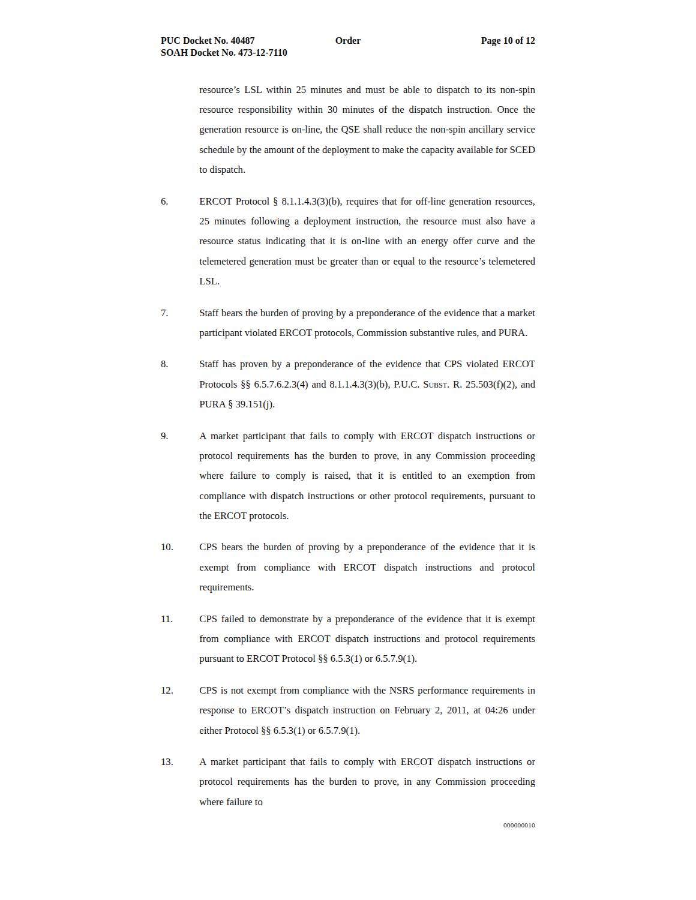PUC Docket No. 40487
SOAH Docket No. 473-12-7110
Order
Page 10 of 12
resource’s LSL within 25 minutes and must be able to dispatch to its non-spin resource responsibility within 30 minutes of the dispatch instruction. Once the generation resource is on-line, the QSE shall reduce the non-spin ancillary service schedule by the amount of the deployment to make the capacity available for SCED to dispatch.
6. ERCOT Protocol § 8.1.1.4.3(3)(b), requires that for off-line generation resources, 25 minutes following a deployment instruction, the resource must also have a resource status indicating that it is on-line with an energy offer curve and the telemetered generation must be greater than or equal to the resource’s telemetered LSL.
7. Staff bears the burden of proving by a preponderance of the evidence that a market participant violated ERCOT protocols, Commission substantive rules, and PURA.
8. Staff has proven by a preponderance of the evidence that CPS violated ERCOT Protocols §§ 6.5.7.6.2.3(4) and 8.1.1.4.3(3)(b), P.U.C. Subst. R. 25.503(f)(2), and PURA § 39.151(j).
9. A market participant that fails to comply with ERCOT dispatch instructions or protocol requirements has the burden to prove, in any Commission proceeding where failure to comply is raised, that it is entitled to an exemption from compliance with dispatch instructions or other protocol requirements, pursuant to the ERCOT protocols.
10. CPS bears the burden of proving by a preponderance of the evidence that it is exempt from compliance with ERCOT dispatch instructions and protocol requirements.
11. CPS failed to demonstrate by a preponderance of the evidence that it is exempt from compliance with ERCOT dispatch instructions and protocol requirements pursuant to ERCOT Protocol §§ 6.5.3(1) or 6.5.7.9(1).
12. CPS is not exempt from compliance with the NSRS performance requirements in response to ERCOT’s dispatch instruction on February 2, 2011, at 04:26 under either Protocol §§ 6.5.3(1) or 6.5.7.9(1).
13. A market participant that fails to comply with ERCOT dispatch instructions or protocol requirements has the burden to prove, in any Commission proceeding where failure to
000000010